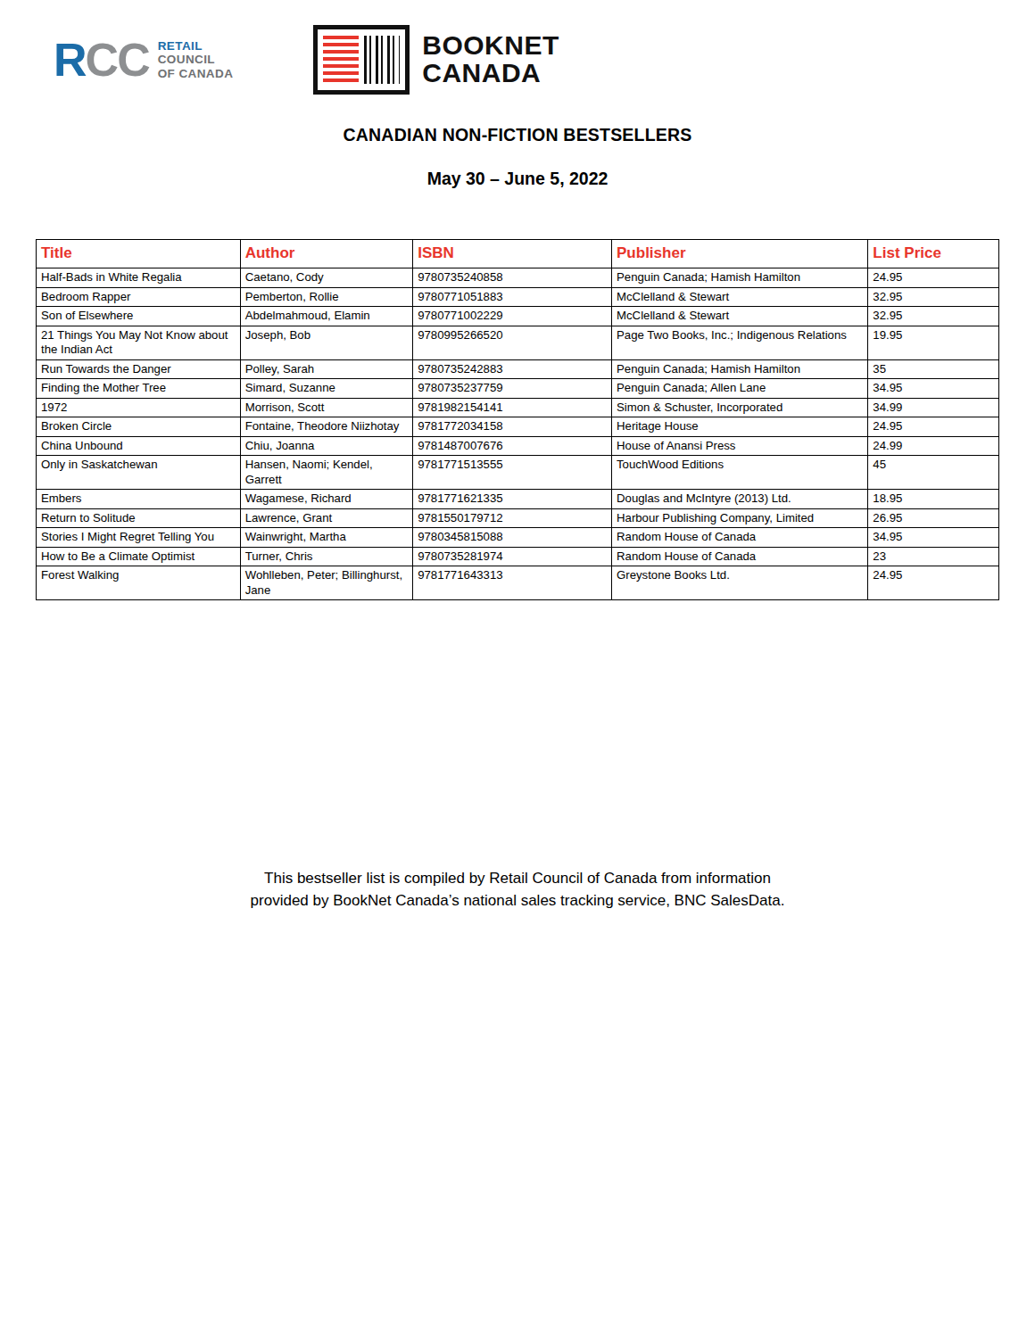RCC
RETAIL
COUNCIL
OF CANADA
BOOKNET
CANADA
CANADIAN NON-FICTION BESTSELLERS
May 30 – June 5, 2022
| Title | Author | ISBN | Publisher | List Price |
| --- | --- | --- | --- | --- |
| Half-Bads in White Regalia | Caetano, Cody | 9780735240858 | Penguin Canada; Hamish Hamilton | 24.95 |
| Bedroom Rapper | Pemberton, Rollie | 9780771051883 | McClelland & Stewart | 32.95 |
| Son of Elsewhere | Abdelmahmoud, Elamin | 9780771002229 | McClelland & Stewart | 32.95 |
| 21 Things You May Not Know about the Indian Act | Joseph, Bob | 9780995266520 | Page Two Books, Inc.; Indigenous Relations | 19.95 |
| Run Towards the Danger | Polley, Sarah | 9780735242883 | Penguin Canada; Hamish Hamilton | 35 |
| Finding the Mother Tree | Simard, Suzanne | 9780735237759 | Penguin Canada; Allen Lane | 34.95 |
| 1972 | Morrison, Scott | 9781982154141 | Simon & Schuster, Incorporated | 34.99 |
| Broken Circle | Fontaine, Theodore Niizhotay | 9781772034158 | Heritage House | 24.95 |
| China Unbound | Chiu, Joanna | 9781487007676 | House of Anansi Press | 24.99 |
| Only in Saskatchewan | Hansen, Naomi; Kendel, Garrett | 9781771513555 | TouchWood Editions | 45 |
| Embers | Wagamese, Richard | 9781771621335 | Douglas and McIntyre (2013) Ltd. | 18.95 |
| Return to Solitude | Lawrence, Grant | 9781550179712 | Harbour Publishing Company, Limited | 26.95 |
| Stories I Might Regret Telling You | Wainwright, Martha | 9780345815088 | Random House of Canada | 34.95 |
| How to Be a Climate Optimist | Turner, Chris | 9780735281974 | Random House of Canada | 23 |
| Forest Walking | Wohlleben, Peter; Billinghurst, Jane | 9781771643313 | Greystone Books Ltd. | 24.95 |
This bestseller list is compiled by Retail Council of Canada from information
provided by BookNet Canada’s national sales tracking service, BNC SalesData.